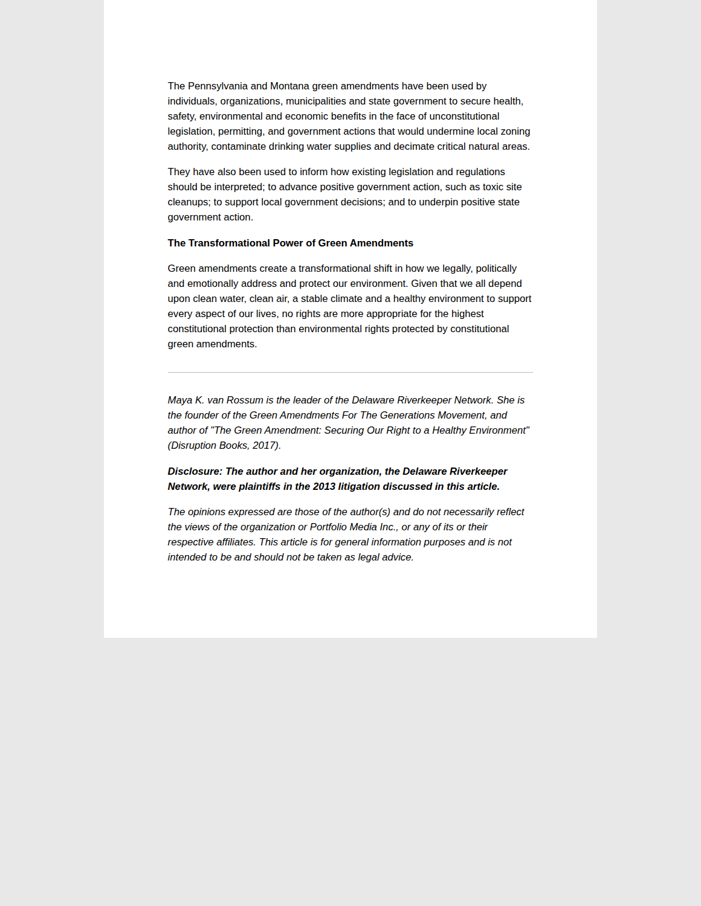The Pennsylvania and Montana green amendments have been used by individuals, organizations, municipalities and state government to secure health, safety, environmental and economic benefits in the face of unconstitutional legislation, permitting, and government actions that would undermine local zoning authority, contaminate drinking water supplies and decimate critical natural areas.
They have also been used to inform how existing legislation and regulations should be interpreted; to advance positive government action, such as toxic site cleanups; to support local government decisions; and to underpin positive state government action.
The Transformational Power of Green Amendments
Green amendments create a transformational shift in how we legally, politically and emotionally address and protect our environment. Given that we all depend upon clean water, clean air, a stable climate and a healthy environment to support every aspect of our lives, no rights are more appropriate for the highest constitutional protection than environmental rights protected by constitutional green amendments.
Maya K. van Rossum is the leader of the Delaware Riverkeeper Network. She is the founder of the Green Amendments For The Generations Movement, and author of "The Green Amendment: Securing Our Right to a Healthy Environment" (Disruption Books, 2017).
Disclosure: The author and her organization, the Delaware Riverkeeper Network, were plaintiffs in the 2013 litigation discussed in this article.
The opinions expressed are those of the author(s) and do not necessarily reflect the views of the organization or Portfolio Media Inc., or any of its or their respective affiliates. This article is for general information purposes and is not intended to be and should not be taken as legal advice.